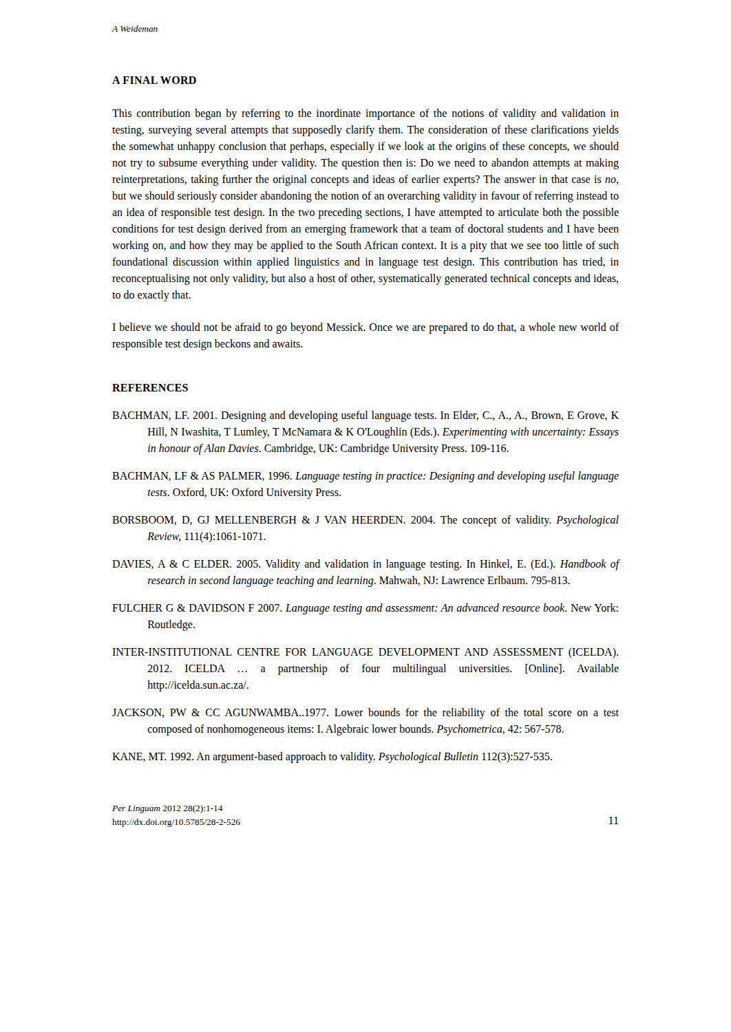A Weideman
A Final Word
This contribution began by referring to the inordinate importance of the notions of validity and validation in testing, surveying several attempts that supposedly clarify them. The consideration of these clarifications yields the somewhat unhappy conclusion that perhaps, especially if we look at the origins of these concepts, we should not try to subsume everything under validity. The question then is: Do we need to abandon attempts at making reinterpretations, taking further the original concepts and ideas of earlier experts? The answer in that case is no, but we should seriously consider abandoning the notion of an overarching validity in favour of referring instead to an idea of responsible test design. In the two preceding sections, I have attempted to articulate both the possible conditions for test design derived from an emerging framework that a team of doctoral students and I have been working on, and how they may be applied to the South African context. It is a pity that we see too little of such foundational discussion within applied linguistics and in language test design. This contribution has tried, in reconceptualising not only validity, but also a host of other, systematically generated technical concepts and ideas, to do exactly that.
I believe we should not be afraid to go beyond Messick. Once we are prepared to do that, a whole new world of responsible test design beckons and awaits.
References
BACHMAN, LF. 2001. Designing and developing useful language tests. In Elder, C., A., A., Brown, E Grove, K Hill, N Iwashita, T Lumley, T McNamara & K O'Loughlin (Eds.). Experimenting with uncertainty: Essays in honour of Alan Davies. Cambridge, UK: Cambridge University Press. 109-116.
BACHMAN, LF & AS PALMER, 1996. Language testing in practice: Designing and developing useful language tests. Oxford, UK: Oxford University Press.
BORSBOOM, D, GJ MELLENBERGH & J VAN HEERDEN. 2004. The concept of validity. Psychological Review, 111(4):1061-1071.
DAVIES, A & C ELDER. 2005. Validity and validation in language testing. In Hinkel, E. (Ed.). Handbook of research in second language teaching and learning. Mahwah, NJ: Lawrence Erlbaum. 795-813.
FULCHER G & DAVIDSON F 2007. Language testing and assessment: An advanced resource book. New York: Routledge.
INTER-INSTITUTIONAL CENTRE FOR LANGUAGE DEVELOPMENT AND ASSESSMENT (ICELDA). 2012. ICELDA … a partnership of four multilingual universities. [Online]. Available http://icelda.sun.ac.za/.
JACKSON, PW & CC AGUNWAMBA..1977. Lower bounds for the reliability of the total score on a test composed of nonhomogeneous items: I. Algebraic lower bounds. Psychometrica, 42: 567-578.
KANE, MT. 1992. An argument-based approach to validity. Psychological Bulletin 112(3):527-535.
Per Linguam 2012 28(2):1-14
http://dx.doi.org/10.5785/28-2-526
11